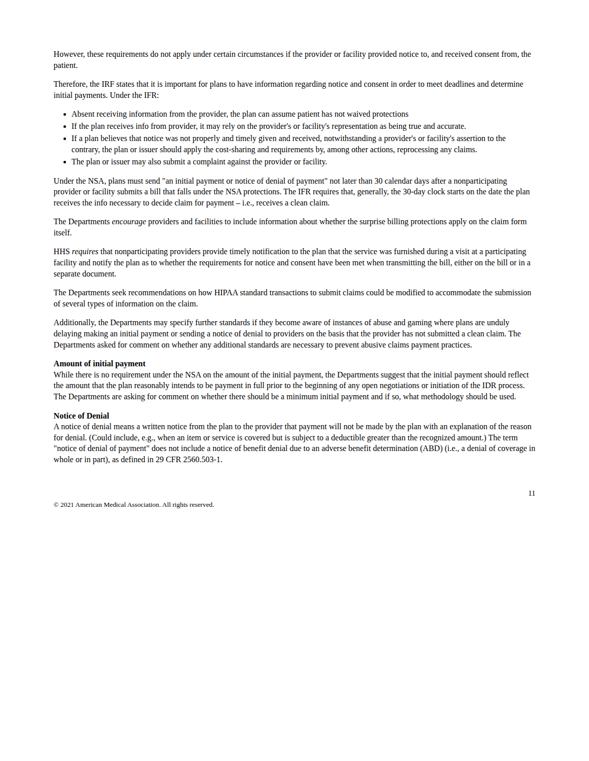However, these requirements do not apply under certain circumstances if the provider or facility provided notice to, and received consent from, the patient.
Therefore, the IRF states that it is important for plans to have information regarding notice and consent in order to meet deadlines and determine initial payments. Under the IFR:
Absent receiving information from the provider, the plan can assume patient has not waived protections
If the plan receives info from provider, it may rely on the provider's or facility's representation as being true and accurate.
If a plan believes that notice was not properly and timely given and received, notwithstanding a provider's or facility's assertion to the contrary, the plan or issuer should apply the cost-sharing and requirements by, among other actions, reprocessing any claims.
The plan or issuer may also submit a complaint against the provider or facility.
Under the NSA, plans must send "an initial payment or notice of denial of payment" not later than 30 calendar days after a nonparticipating provider or facility submits a bill that falls under the NSA protections. The IFR requires that, generally, the 30-day clock starts on the date the plan receives the info necessary to decide claim for payment – i.e., receives a clean claim.
The Departments encourage providers and facilities to include information about whether the surprise billing protections apply on the claim form itself.
HHS requires that nonparticipating providers provide timely notification to the plan that the service was furnished during a visit at a participating facility and notify the plan as to whether the requirements for notice and consent have been met when transmitting the bill, either on the bill or in a separate document.
The Departments seek recommendations on how HIPAA standard transactions to submit claims could be modified to accommodate the submission of several types of information on the claim.
Additionally, the Departments may specify further standards if they become aware of instances of abuse and gaming where plans are unduly delaying making an initial payment or sending a notice of denial to providers on the basis that the provider has not submitted a clean claim. The Departments asked for comment on whether any additional standards are necessary to prevent abusive claims payment practices.
Amount of initial payment
While there is no requirement under the NSA on the amount of the initial payment, the Departments suggest that the initial payment should reflect the amount that the plan reasonably intends to be payment in full prior to the beginning of any open negotiations or initiation of the IDR process. The Departments are asking for comment on whether there should be a minimum initial payment and if so, what methodology should be used.
Notice of Denial
A notice of denial means a written notice from the plan to the provider that payment will not be made by the plan with an explanation of the reason for denial. (Could include, e.g., when an item or service is covered but is subject to a deductible greater than the recognized amount.) The term "notice of denial of payment" does not include a notice of benefit denial due to an adverse benefit determination (ABD) (i.e., a denial of coverage in whole or in part), as defined in 29 CFR 2560.503-1.
11
© 2021 American Medical Association. All rights reserved.